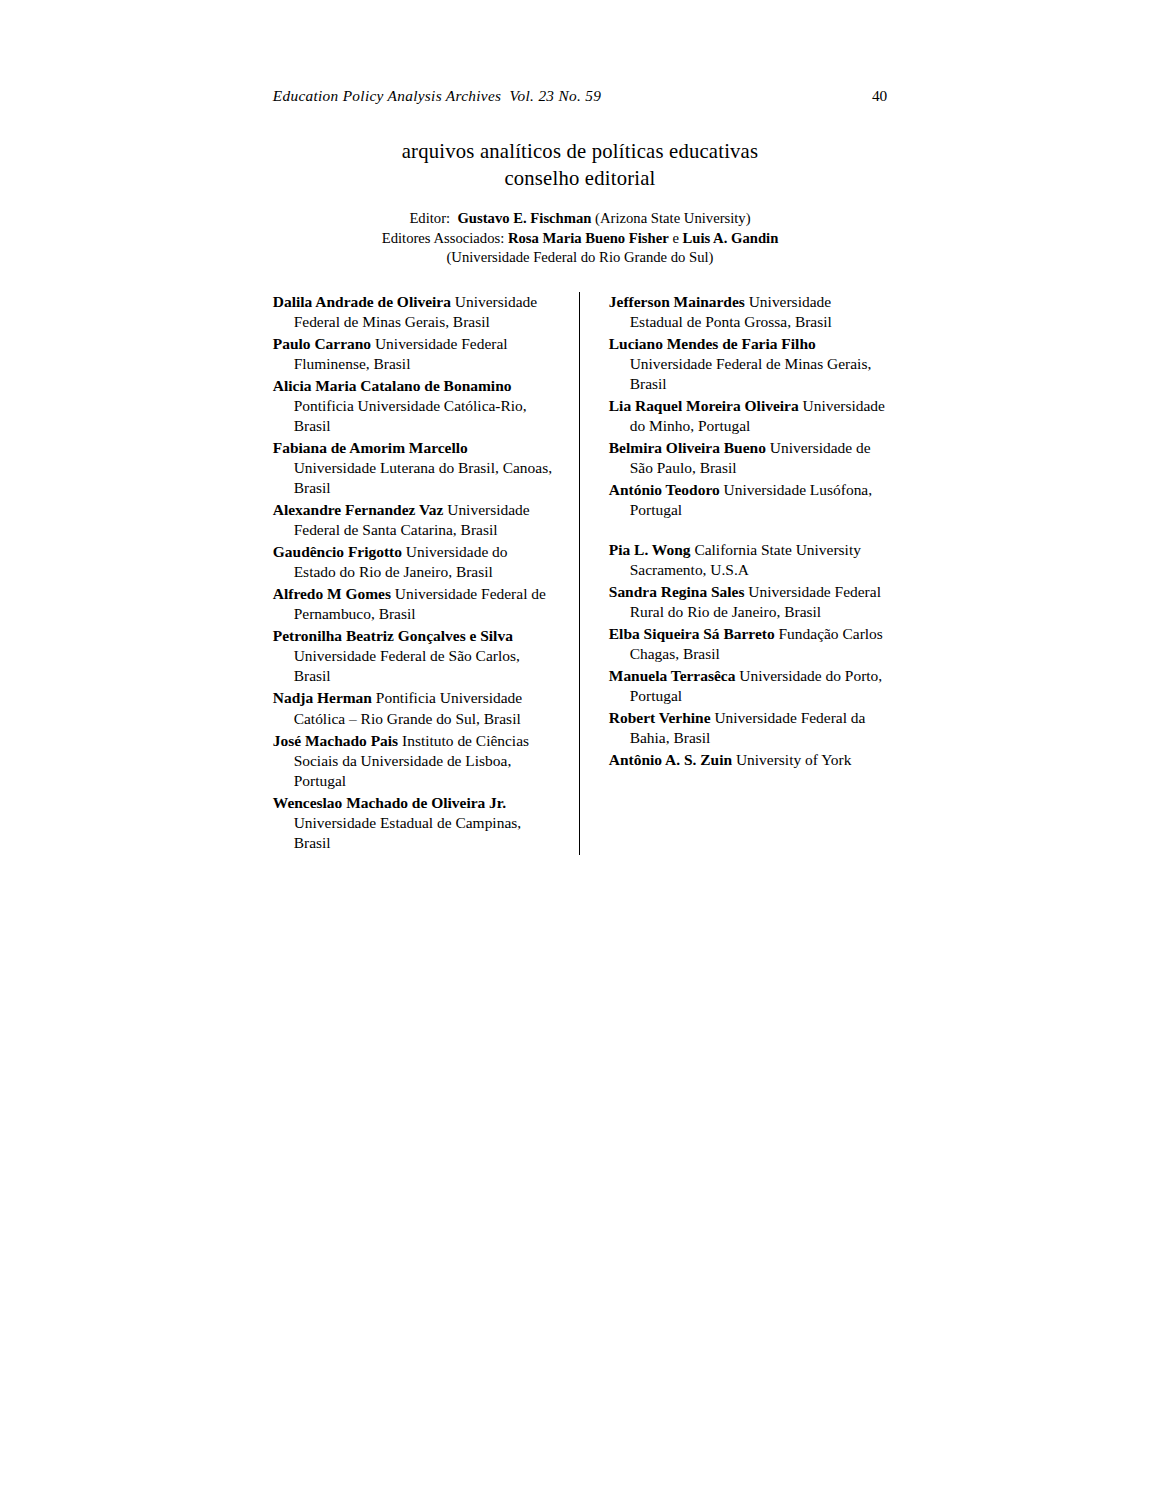Education Policy Analysis Archives Vol. 23 No. 59 40
arquivos analíticos de políticas educativas conselho editorial
Editor: Gustavo E. Fischman (Arizona State University) Editores Associados: Rosa Maria Bueno Fisher e Luis A. Gandin (Universidade Federal do Rio Grande do Sul)
Dalila Andrade de Oliveira Universidade Federal de Minas Gerais, Brasil
Paulo Carrano Universidade Federal Fluminense, Brasil
Alicia Maria Catalano de Bonamino Pontificia Universidade Católica-Rio, Brasil
Fabiana de Amorim Marcello Universidade Luterana do Brasil, Canoas, Brasil
Alexandre Fernandez Vaz Universidade Federal de Santa Catarina, Brasil
Gaudêncio Frigotto Universidade do Estado do Rio de Janeiro, Brasil
Alfredo M Gomes Universidade Federal de Pernambuco, Brasil
Petronilha Beatriz Gonçalves e Silva Universidade Federal de São Carlos, Brasil
Nadja Herman Pontificia Universidade Católica – Rio Grande do Sul, Brasil
José Machado Pais Instituto de Ciências Sociais da Universidade de Lisboa, Portugal
Wenceslao Machado de Oliveira Jr. Universidade Estadual de Campinas, Brasil
Jefferson Mainardes Universidade Estadual de Ponta Grossa, Brasil
Luciano Mendes de Faria Filho Universidade Federal de Minas Gerais, Brasil
Lia Raquel Moreira Oliveira Universidade do Minho, Portugal
Belmira Oliveira Bueno Universidade de São Paulo, Brasil
António Teodoro Universidade Lusófona, Portugal
Pia L. Wong California State University Sacramento, U.S.A
Sandra Regina Sales Universidade Federal Rural do Rio de Janeiro, Brasil
Elba Siqueira Sá Barreto Fundação Carlos Chagas, Brasil
Manuela Terrasêca Universidade do Porto, Portugal
Robert Verhine Universidade Federal da Bahia, Brasil
Antônio A. S. Zuin University of York